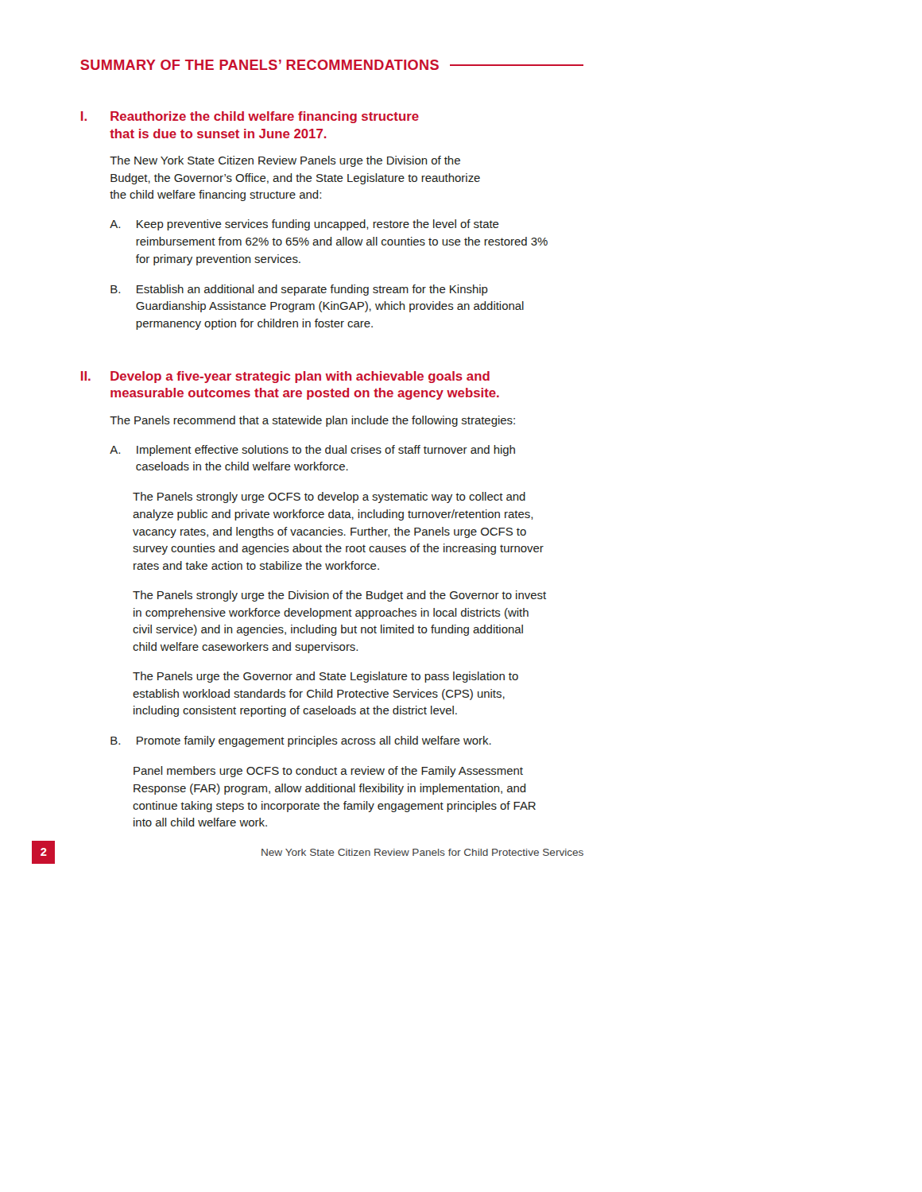SUMMARY OF THE PANELS’ RECOMMENDATIONS
I.
Reauthorize the child welfare financing structure
that is due to sunset in June 2017.
The New York State Citizen Review Panels urge the Division of the Budget, the Governor’s Office, and the State Legislature to reauthorize the child welfare financing structure and:
A.
Keep preventive services funding uncapped, restore the level of state reimbursement from 62% to 65% and allow all counties to use the restored 3% for primary prevention services.
B.
Establish an additional and separate funding stream for the Kinship Guardianship Assistance Program (KinGAP), which provides an additional permanency option for children in foster care.
II.
Develop a five-year strategic plan with achievable goals and
measurable outcomes that are posted on the agency website.
The Panels recommend that a statewide plan include the following strategies:
A.
Implement effective solutions to the dual crises of staff turnover and high caseloads in the child welfare workforce.
The Panels strongly urge OCFS to develop a systematic way to collect and analyze public and private workforce data, including turnover/retention rates, vacancy rates, and lengths of vacancies. Further, the Panels urge OCFS to survey counties and agencies about the root causes of the increasing turnover rates and take action to stabilize the workforce.
The Panels strongly urge the Division of the Budget and the Governor to invest in comprehensive workforce development approaches in local districts (with civil service) and in agencies, including but not limited to funding additional child welfare caseworkers and supervisors.
The Panels urge the Governor and State Legislature to pass legislation to establish workload standards for Child Protective Services (CPS) units, including consistent reporting of caseloads at the district level.
B.
Promote family engagement principles across all child welfare work.
Panel members urge OCFS to conduct a review of the Family Assessment Response (FAR) program, allow additional flexibility in implementation, and continue taking steps to incorporate the family engagement principles of FAR into all child welfare work.
2
New York State Citizen Review Panels for Child Protective Services